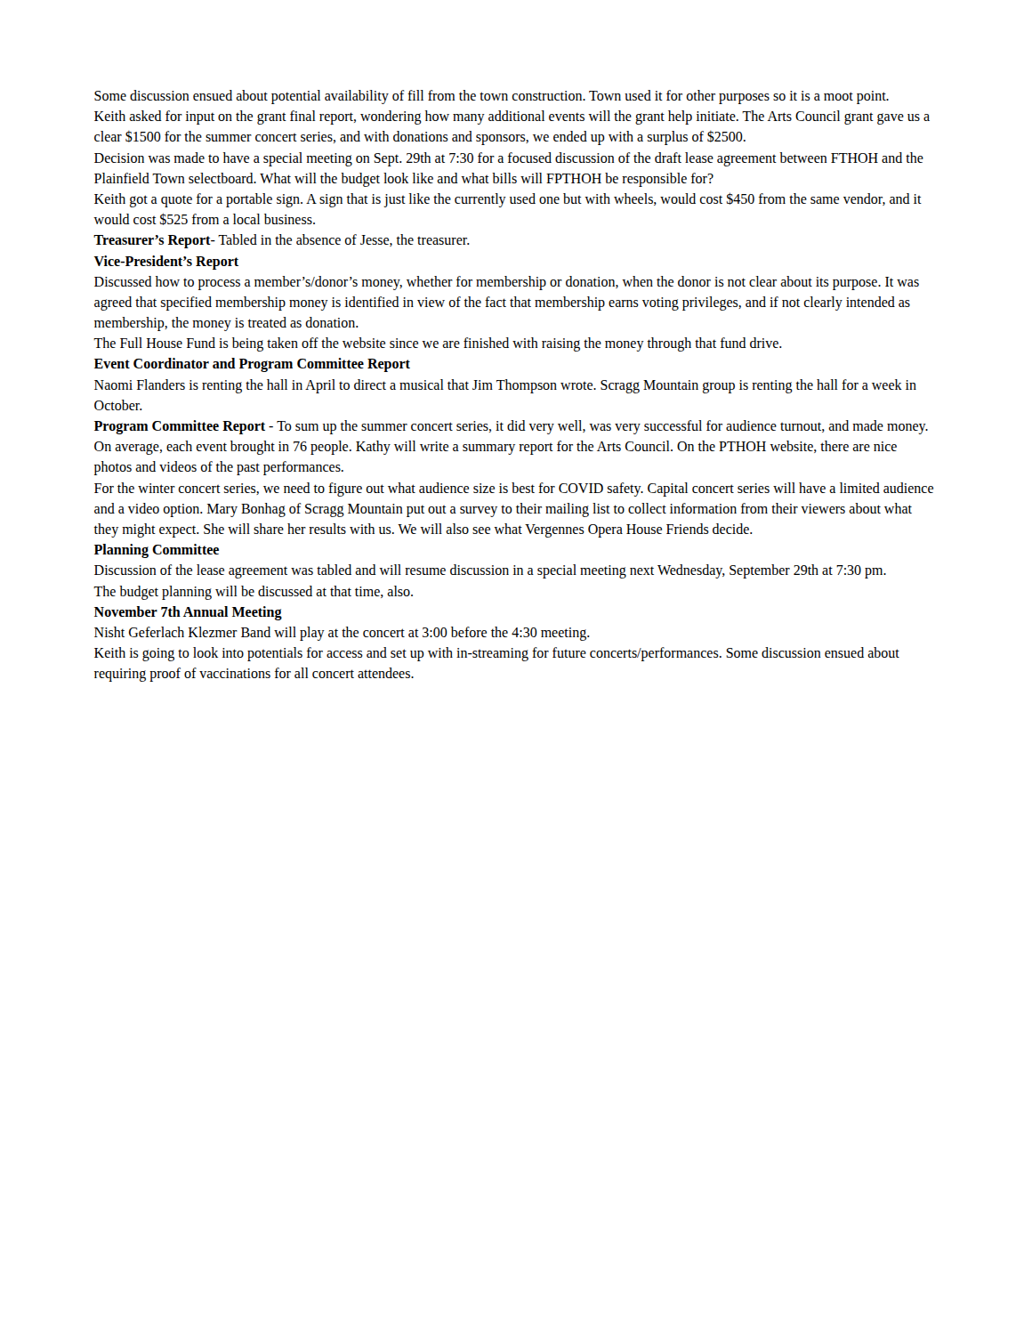Some discussion ensued about potential availability of fill from the town construction. Town used it for other purposes so it is a moot point.
Keith asked for input on the grant final report, wondering how many additional events will the grant help initiate. The Arts Council grant gave us a clear $1500 for the summer concert series, and with donations and sponsors, we ended up with a surplus of $2500.
Decision was made to have a special meeting on Sept. 29th at 7:30 for a focused discussion of the draft lease agreement between FTHOH and the Plainfield Town selectboard. What will the budget look like and what bills will FPTHOH be responsible for?
Keith got a quote for a portable sign. A sign that is just like the currently used one but with wheels, would cost $450 from the same vendor, and it would cost $525 from a local business.
Treasurer’s Report- Tabled in the absence of Jesse, the treasurer.
Vice-President’s Report
Discussed how to process a member’s/donor’s money, whether for membership or donation, when the donor is not clear about its purpose. It was agreed that specified membership money is identified in view of the fact that membership earns voting privileges, and if not clearly intended as membership, the money is treated as donation.
The Full House Fund is being taken off the website since we are finished with raising the money through that fund drive.
Event Coordinator and Program Committee Report
Naomi Flanders is renting the hall in April to direct a musical that Jim Thompson wrote. Scragg Mountain group is renting the hall for a week in October.
Program Committee Report - To sum up the summer concert series, it did very well, was very successful for audience turnout, and made money. On average, each event brought in 76 people. Kathy will write a summary report for the Arts Council. On the PTHOH website, there are nice photos and videos of the past performances.
For the winter concert series, we need to figure out what audience size is best for COVID safety. Capital concert series will have a limited audience and a video option. Mary Bonhag of Scragg Mountain put out a survey to their mailing list to collect information from their viewers about what they might expect. She will share her results with us. We will also see what Vergennes Opera House Friends decide.
Planning Committee
Discussion of the lease agreement was tabled and will resume discussion in a special meeting next Wednesday, September 29th at 7:30 pm.
The budget planning will be discussed at that time, also.
November 7th Annual Meeting
Nisht Geferlach Klezmer Band will play at the concert at 3:00 before the 4:30 meeting.
Keith is going to look into potentials for access and set up with in-streaming for future concerts/performances. Some discussion ensued about requiring proof of vaccinations for all concert attendees.